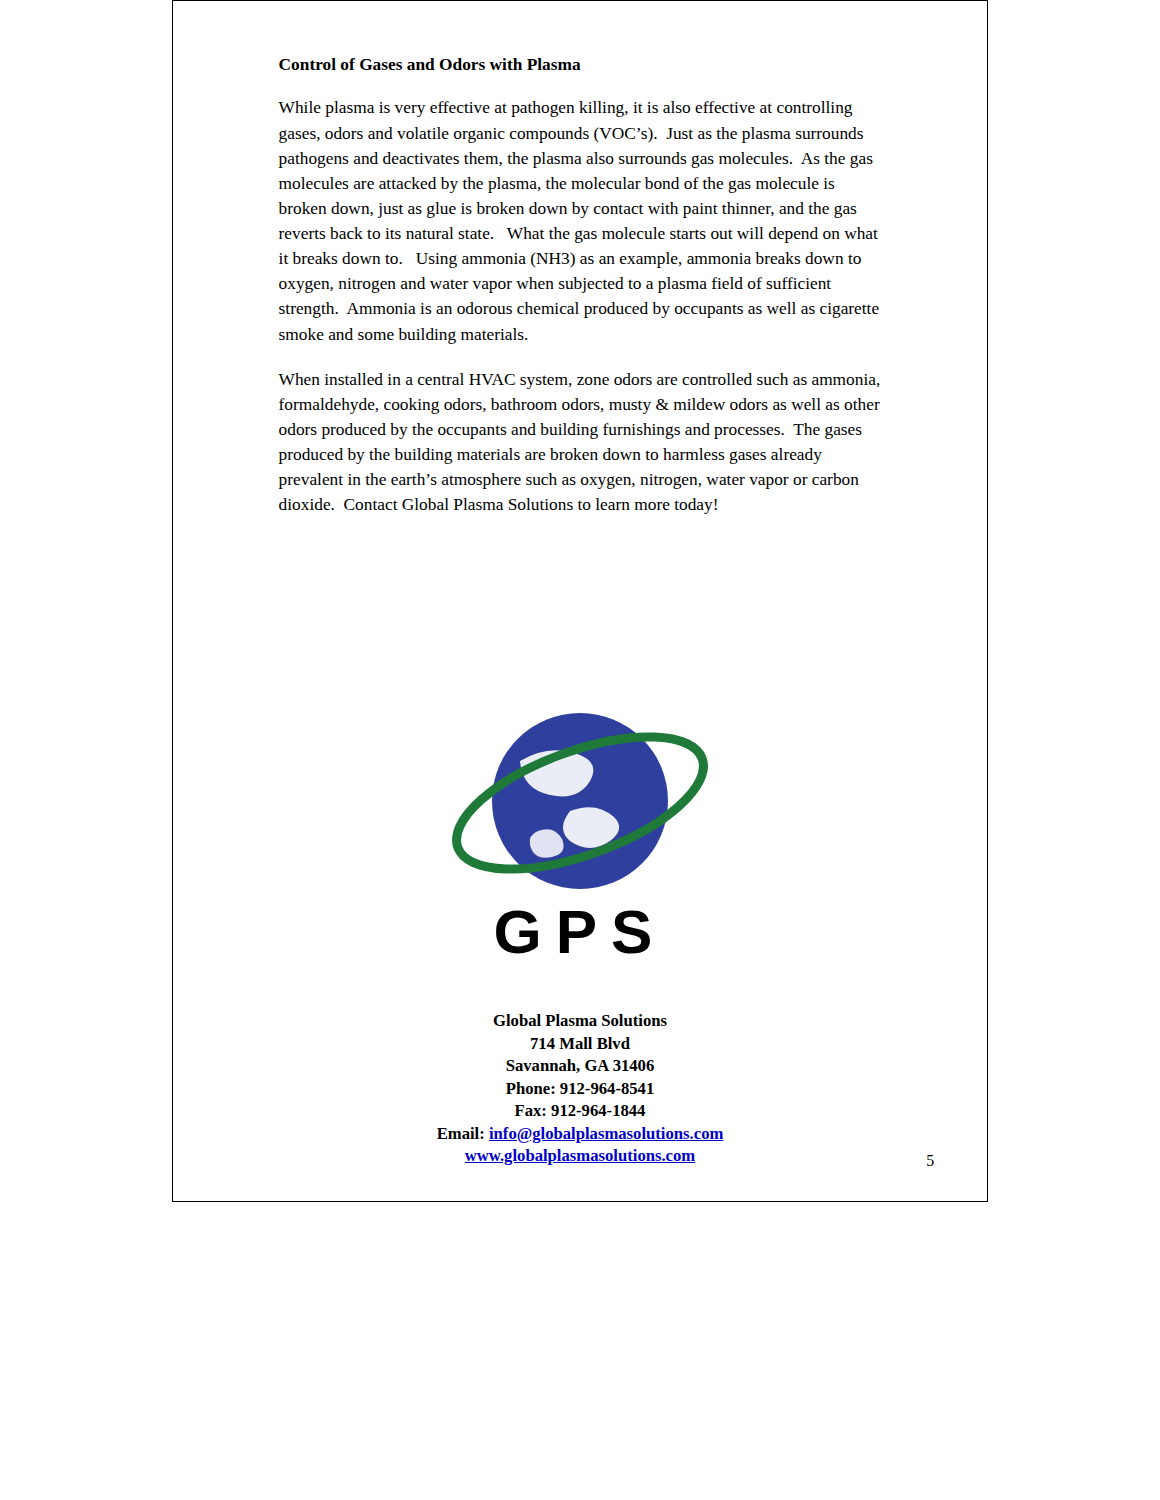Control of Gases and Odors with Plasma
While plasma is very effective at pathogen killing, it is also effective at controlling gases, odors and volatile organic compounds (VOC’s). Just as the plasma surrounds pathogens and deactivates them, the plasma also surrounds gas molecules. As the gas molecules are attacked by the plasma, the molecular bond of the gas molecule is broken down, just as glue is broken down by contact with paint thinner, and the gas reverts back to its natural state. What the gas molecule starts out will depend on what it breaks down to. Using ammonia (NH3) as an example, ammonia breaks down to oxygen, nitrogen and water vapor when subjected to a plasma field of sufficient strength. Ammonia is an odorous chemical produced by occupants as well as cigarette smoke and some building materials.
When installed in a central HVAC system, zone odors are controlled such as ammonia, formaldehyde, cooking odors, bathroom odors, musty & mildew odors as well as other odors produced by the occupants and building furnishings and processes. The gases produced by the building materials are broken down to harmless gases already prevalent in the earth’s atmosphere such as oxygen, nitrogen, water vapor or carbon dioxide. Contact Global Plasma Solutions to learn more today!
GPS
Global Plasma Solutions
714 Mall Blvd
Savannah, GA 31406
Phone: 912-964-8541
Fax: 912-964-1844
Email: info@globalplasmasolutions.com
www.globalplasmasolutions.com
5